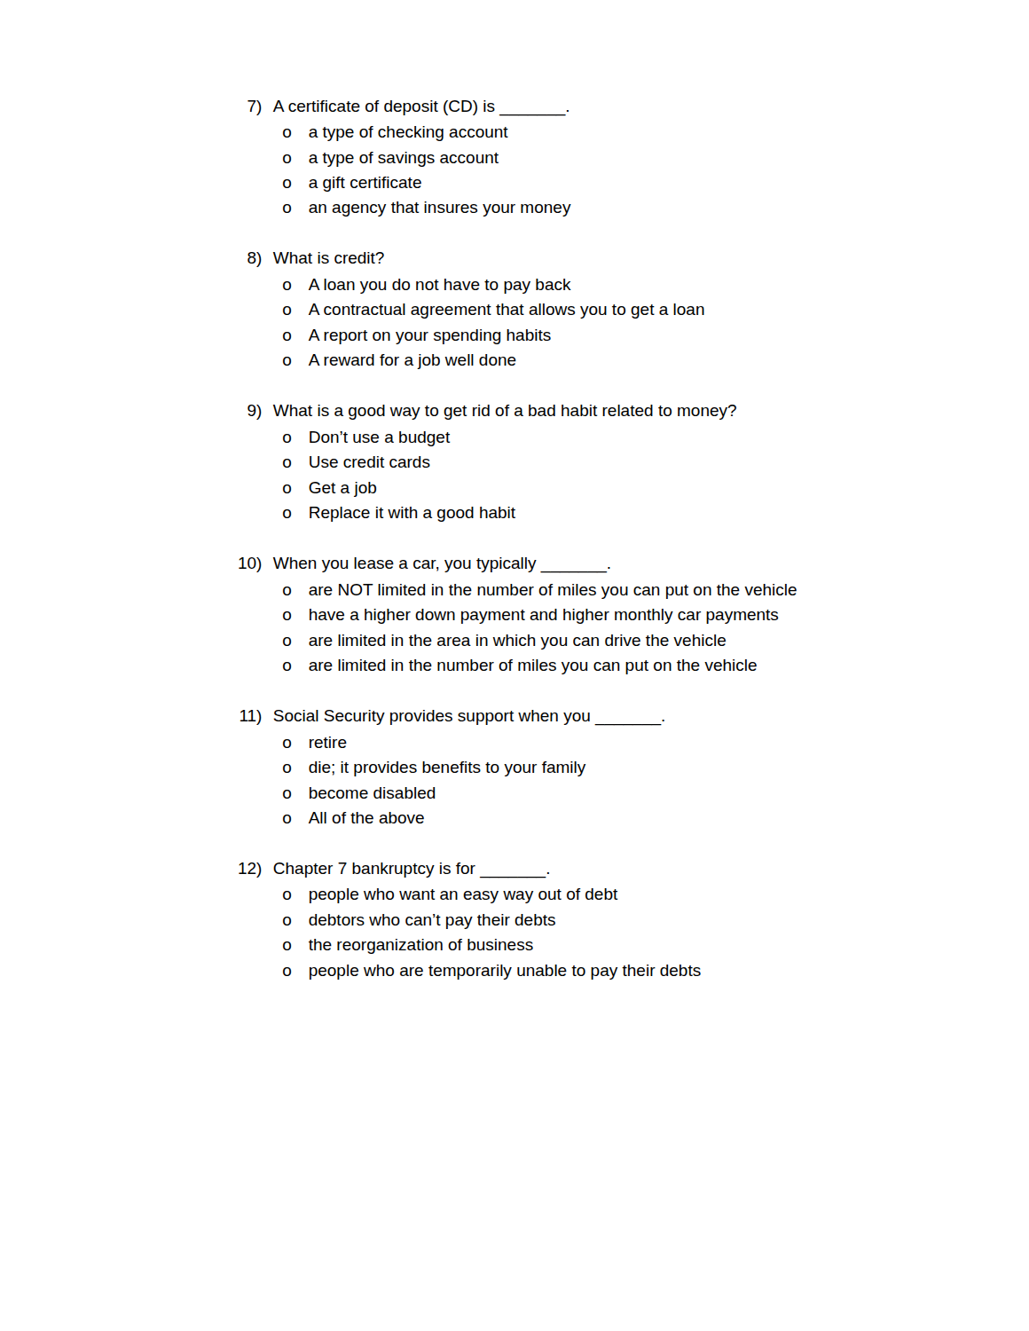7) A certificate of deposit (CD) is _______.
a type of checking account
a type of savings account
a gift certificate
an agency that insures your money
8) What is credit?
A loan you do not have to pay back
A contractual agreement that allows you to get a loan
A report on your spending habits
A reward for a job well done
9) What is a good way to get rid of a bad habit related to money?
Don’t use a budget
Use credit cards
Get a job
Replace it with a good habit
10) When you lease a car, you typically _______.
are NOT limited in the number of miles you can put on the vehicle
have a higher down payment and higher monthly car payments
are limited in the area in which you can drive the vehicle
are limited in the number of miles you can put on the vehicle
11) Social Security provides support when you _______.
retire
die; it provides benefits to your family
become disabled
All of the above
12) Chapter 7 bankruptcy is for _______.
people who want an easy way out of debt
debtors who can’t pay their debts
the reorganization of business
people who are temporarily unable to pay their debts